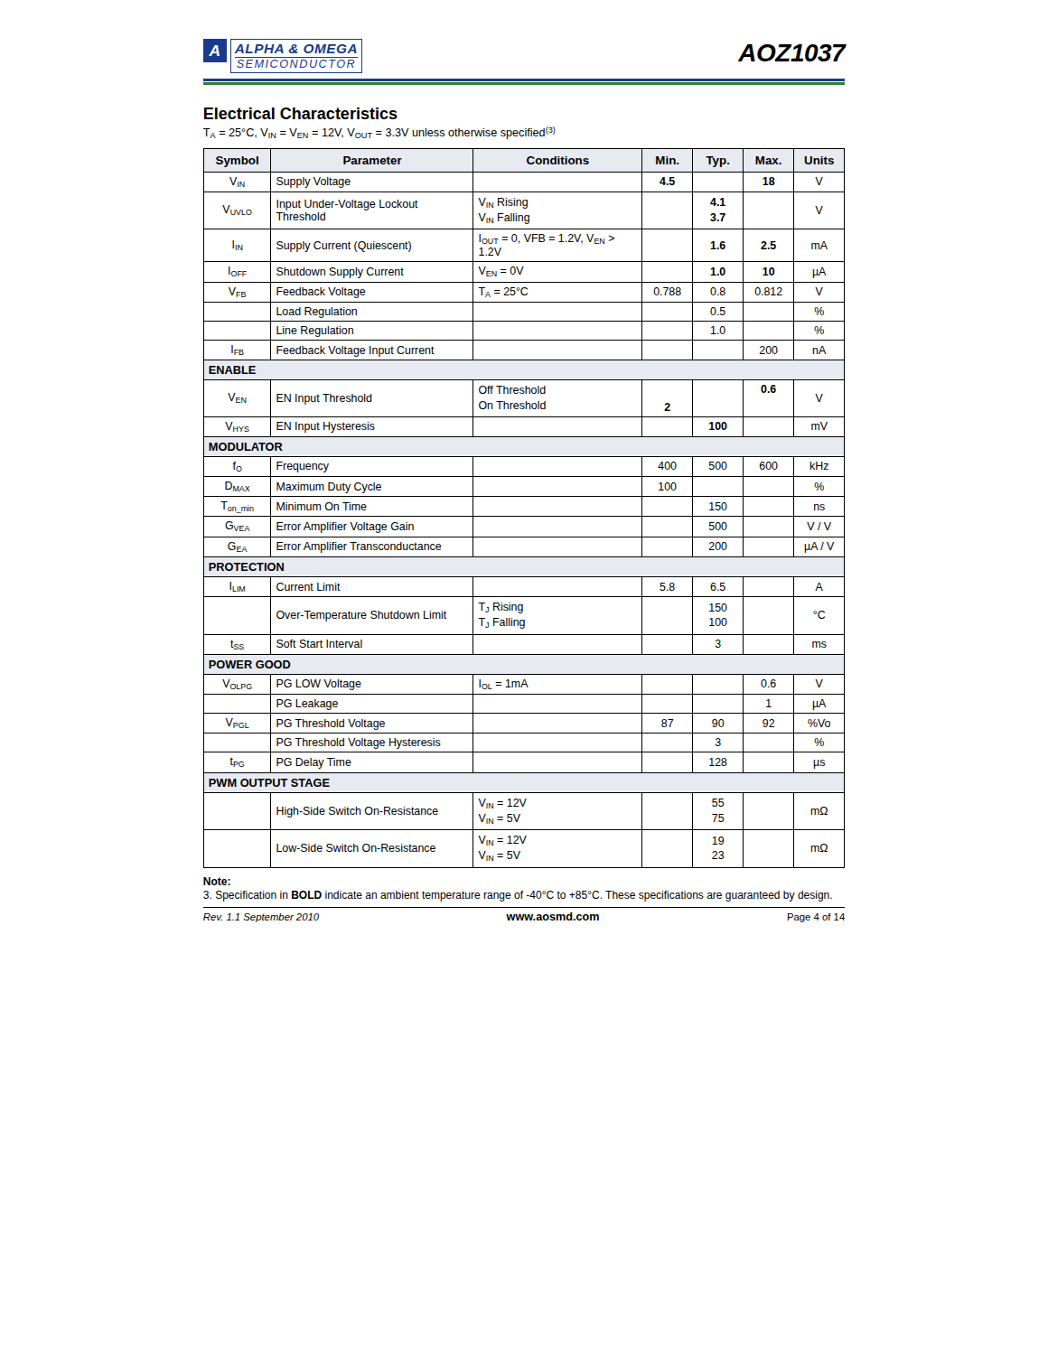A
ALPHA & OMEGA SEMICONDUCTOR
AOZ1037
Electrical Characteristics
TA = 25°C, VIN = VEN = 12V, VOUT = 3.3V unless otherwise specified(3)
| Symbol | Parameter | Conditions | Min. | Typ. | Max. | Units |
| --- | --- | --- | --- | --- | --- | --- |
| V IN | Supply Voltage | | 4.5 | | 18 | V |
| V UVLO | Input Under-Voltage Lockout Threshold | V IN Rising V IN Falling | | 4.1 3.7 | | V |
| I IN | Supply Current (Quiescent) | I OUT = 0, VFB = 1.2V, V EN > 1.2V | | 1.6 | 2.5 | mA |
| I OFF | Shutdown Supply Current | V EN = 0V | | 1.0 | 10 | µA |
| V FB | Feedback Voltage | T A = 25°C | 0.788 | 0.8 | 0.812 | V |
| | Load Regulation | | | 0.5 | | % |
| | Line Regulation | | | 1.0 | | % |
| I FB | Feedback Voltage Input Current | | | | 200 | nA |
| ENABLE |
| V EN | EN Input Threshold | Off Threshold On Threshold | 2 | | 0.6 | V |
| V HYS | EN Input Hysteresis | | | 100 | | mV |
| MODULATOR |
| f O | Frequency | | 400 | 500 | 600 | kHz |
| D MAX | Maximum Duty Cycle | | 100 | | | % |
| T on_min | Minimum On Time | | | 150 | | ns |
| G VEA | Error Amplifier Voltage Gain | | | 500 | | V / V |
| G EA | Error Amplifier Transconductance | | | 200 | | µA / V |
| PROTECTION |
| I LIM | Current Limit | | 5.8 | 6.5 | | A |
| | Over-Temperature Shutdown Limit | T J Rising T J Falling | | 150 100 | | °C |
| t SS | Soft Start Interval | | | 3 | | ms |
| POWER GOOD |
| V OLPG | PG LOW Voltage | I OL = 1mA | | | 0.6 | V |
| | PG Leakage | | | | 1 | µA |
| V PGL | PG Threshold Voltage | | 87 | 90 | 92 | %Vo |
| | PG Threshold Voltage Hysteresis | | | 3 | | % |
| t PG | PG Delay Time | | | 128 | | µs |
| PWM OUTPUT STAGE |
| | High-Side Switch On-Resistance | V IN = 12V V IN = 5V | | 55 75 | | mΩ |
| | Low-Side Switch On-Resistance | V IN = 12V V IN = 5V | | 19 23 | | mΩ |
Note:
3. Specification in BOLD indicate an ambient temperature range of -40°C to +85°C. These specifications are guaranteed by design.
Rev. 1.1 September 2010
www.aosmd.com
Page 4 of 14